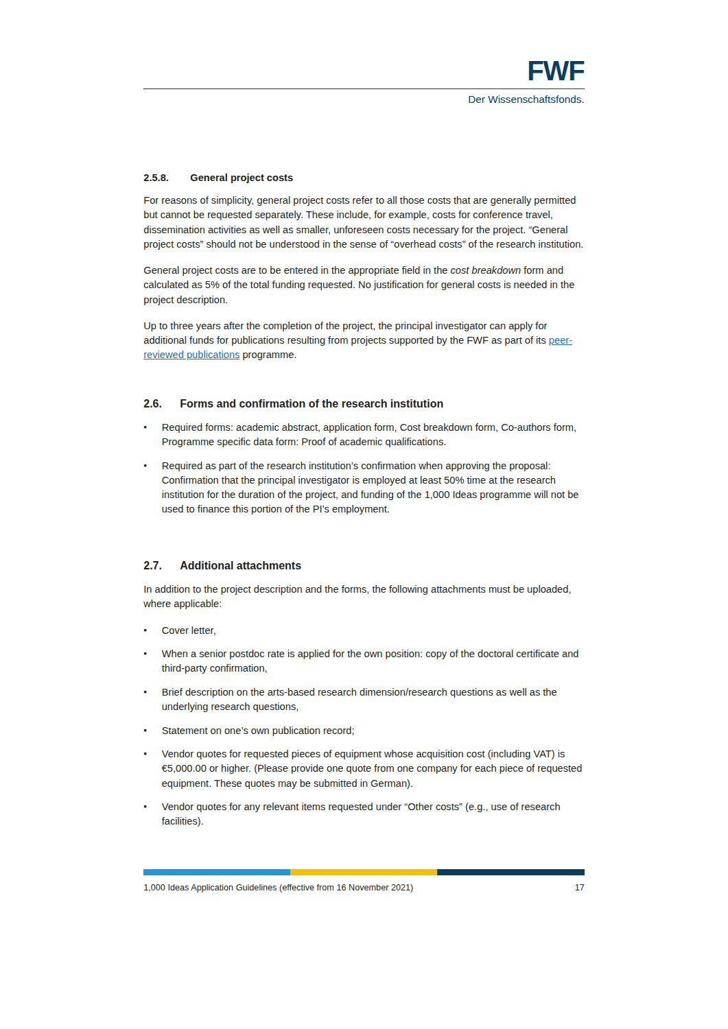FWF
Der Wissenschaftsfonds.
2.5.8. General project costs
For reasons of simplicity, general project costs refer to all those costs that are generally permitted but cannot be requested separately. These include, for example, costs for conference travel, dissemination activities as well as smaller, unforeseen costs necessary for the project. “General project costs” should not be understood in the sense of “overhead costs” of the research institution.
General project costs are to be entered in the appropriate field in the cost breakdown form and calculated as 5% of the total funding requested. No justification for general costs is needed in the project description.
Up to three years after the completion of the project, the principal investigator can apply for additional funds for publications resulting from projects supported by the FWF as part of its peer-reviewed publications programme.
2.6. Forms and confirmation of the research institution
Required forms: academic abstract, application form, Cost breakdown form, Co-authors form, Programme specific data form: Proof of academic qualifications.
Required as part of the research institution’s confirmation when approving the proposal: Confirmation that the principal investigator is employed at least 50% time at the research institution for the duration of the project, and funding of the 1,000 Ideas programme will not be used to finance this portion of the PI’s employment.
2.7. Additional attachments
In addition to the project description and the forms, the following attachments must be uploaded, where applicable:
Cover letter,
When a senior postdoc rate is applied for the own position: copy of the doctoral certificate and third-party confirmation,
Brief description on the arts-based research dimension/research questions as well as the underlying research questions,
Statement on one’s own publication record;
Vendor quotes for requested pieces of equipment whose acquisition cost (including VAT) is €5,000.00 or higher. (Please provide one quote from one company for each piece of requested equipment. These quotes may be submitted in German).
Vendor quotes for any relevant items requested under “Other costs” (e.g., use of research facilities).
1,000 Ideas Application Guidelines (effective from 16 November 2021) 17